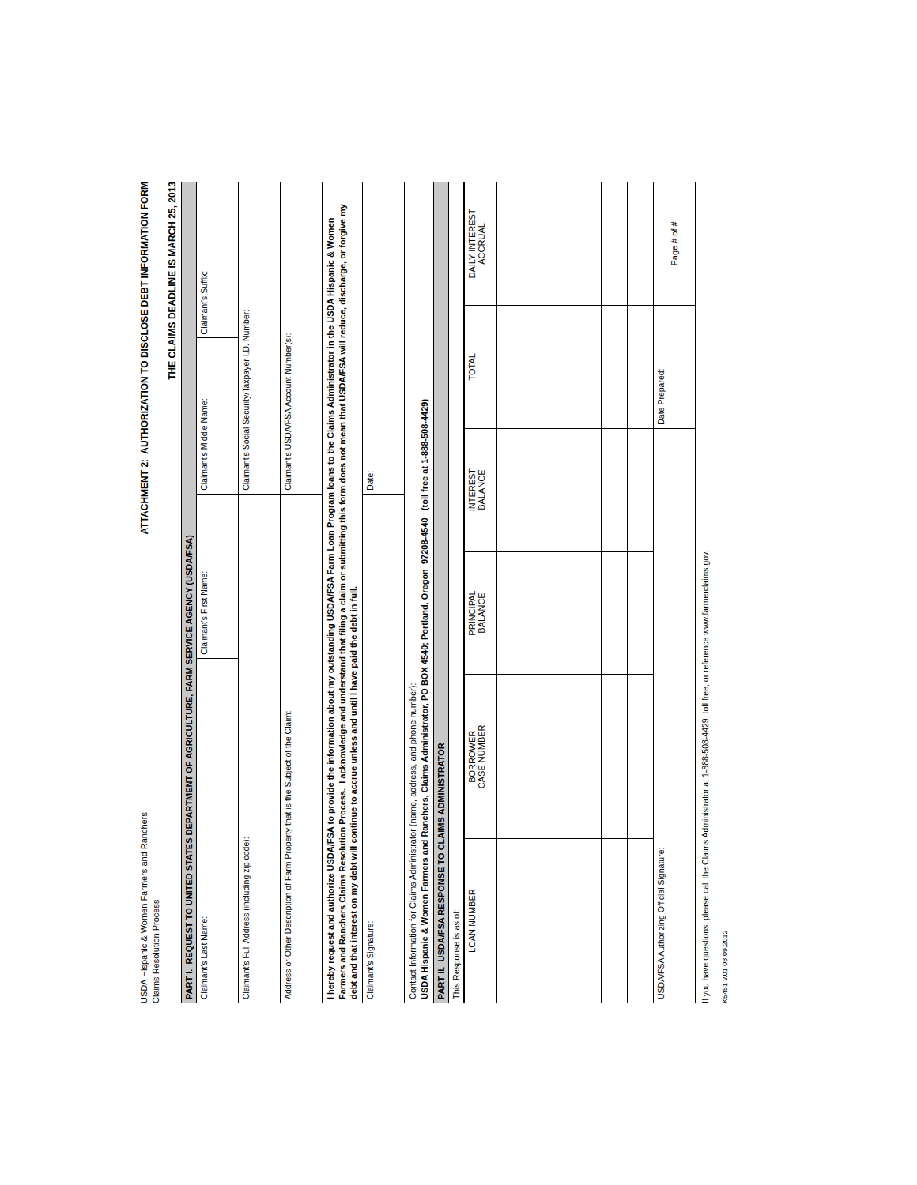USDA Hispanic & Women Farmers and Ranchers
Claims Resolution Process
ATTACHMENT 2: AUTHORIZATION TO DISCLOSE DEBT INFORMATION FORM
THE CLAIMS DEADLINE IS MARCH 25, 2013
| PART I. REQUEST TO UNITED STATES DEPARTMENT OF AGRICULTURE, FARM SERVICE AGENCY (USDA/FSA) |
| Claimant's Last Name: | Claimant's First Name: | Claimant's Middle Name: | Claimant's Suffix: |
| Claimant's Full Address (including zip code): | Claimant's Social Security/Taxpayer I.D. Number: |
| Address or Other Description of Farm Property that is the Subject of the Claim: | Claimant's USDA/FSA Account Number(s): |
| I hereby request and authorize USDA/FSA to provide the information about my outstanding USDA/FSA Farm Loan Program loans to the Claims Administrator in the USDA Hispanic & Women Farmers and Ranchers Claims Resolution Process. I acknowledge and understand that filing a claim or submitting this form does not mean that USDA/FSA will reduce, discharge, or forgive my debt and that interest on my debt will continue to accrue unless and until I have paid the debt in full. |
| Claimant's Signature: | Date: |
| Contact Information for Claims Administrator (name, address, and phone number): USDA Hispanic & Women Farmers and Ranchers, Claims Administrator, PO BOX 4540; Portland, Oregon 97208-4540 (toll free at 1-888-508-4429) |
| PART II. USDA/FSA RESPONSE TO CLAIMS ADMINISTRATOR |
| This Response is as of: |
| LOAN NUMBER | BORROWER CASE NUMBER | PRINCIPAL BALANCE | INTEREST BALANCE | TOTAL | DAILY INTEREST ACCRUAL |
| --- | --- | --- | --- | --- | --- |
| USDA/FSA Authorizing Official Signature: | Date Prepared: | Page # of # |
If you have questions, please call the Claims Administrator at 1-888-508-4429, toll free, or reference www.farmerclaims.gov.
K5451 v.01 08.09.2012